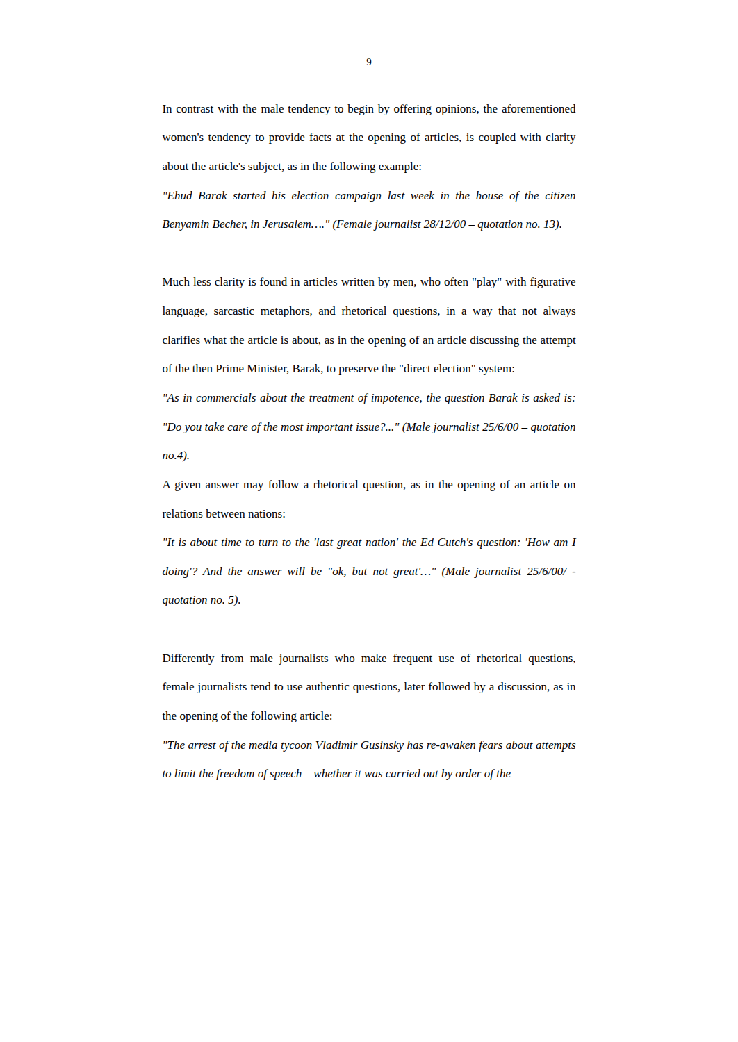9
In contrast with the male tendency to begin by offering opinions, the aforementioned women's tendency to provide facts at the opening of articles, is coupled with clarity about the article's subject, as in the following example:
"Ehud Barak started his election campaign last week in the house of the citizen Benyamin Becher, in Jerusalem…." (Female journalist 28/12/00 – quotation no. 13).
Much less clarity is found in articles written by men, who often "play" with figurative language, sarcastic metaphors, and rhetorical questions, in a way that not always clarifies what the article is about, as in the opening of an article discussing the attempt of the then Prime Minister, Barak, to preserve the "direct election" system:
"As in commercials about the treatment of impotence, the question Barak is asked is: "Do you take care of the most important issue?..." (Male journalist 25/6/00 – quotation no.4).
A given answer may follow a rhetorical question, as in the opening of an article on relations between nations:
"It is about time to turn to the 'last great nation' the Ed Cutch's question: 'How am I doing'? And the answer will be "ok, but not great'…" (Male journalist 25/6/00/ - quotation no. 5).
Differently from male journalists who make frequent use of rhetorical questions, female journalists tend to use authentic questions, later followed by a discussion, as in the opening of the following article:
"The arrest of the media tycoon Vladimir Gusinsky has re-awaken fears about attempts to limit the freedom of speech – whether it was carried out by order of the